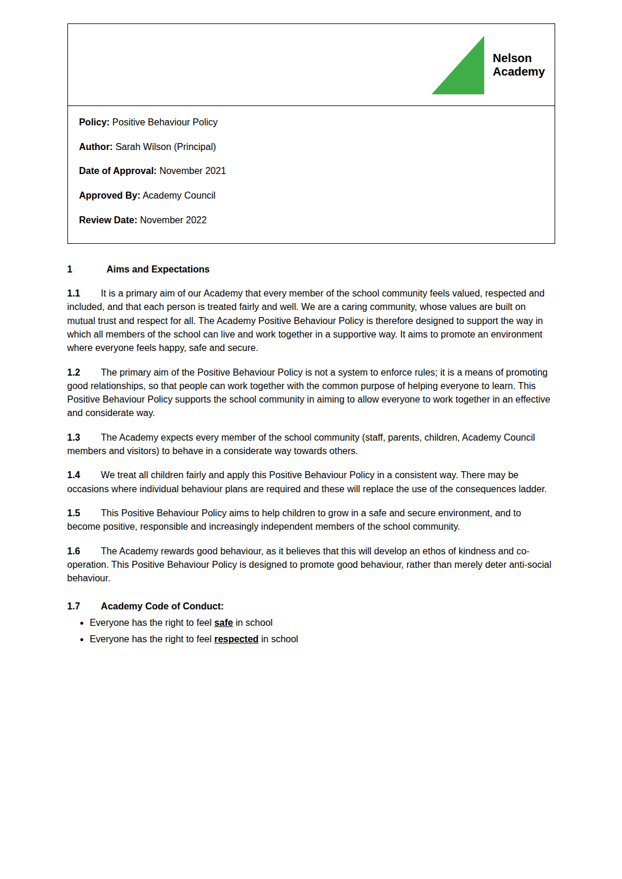Nelson
Academy
Policy: Positive Behaviour Policy
Author: Sarah Wilson (Principal)
Date of Approval: November 2021
Approved By: Academy Council
Review Date: November 2022
1 Aims and Expectations
1.1 It is a primary aim of our Academy that every member of the school community feels valued, respected and included, and that each person is treated fairly and well. We are a caring community, whose values are built on mutual trust and respect for all. The Academy Positive Behaviour Policy is therefore designed to support the way in which all members of the school can live and work together in a supportive way. It aims to promote an environment where everyone feels happy, safe and secure.
1.2 The primary aim of the Positive Behaviour Policy is not a system to enforce rules; it is a means of promoting good relationships, so that people can work together with the common purpose of helping everyone to learn. This Positive Behaviour Policy supports the school community in aiming to allow everyone to work together in an effective and considerate way.
1.3 The Academy expects every member of the school community (staff, parents, children, Academy Council members and visitors) to behave in a considerate way towards others.
1.4 We treat all children fairly and apply this Positive Behaviour Policy in a consistent way. There may be occasions where individual behaviour plans are required and these will replace the use of the consequences ladder.
1.5 This Positive Behaviour Policy aims to help children to grow in a safe and secure environment, and to become positive, responsible and increasingly independent members of the school community.
1.6 The Academy rewards good behaviour, as it believes that this will develop an ethos of kindness and co-operation. This Positive Behaviour Policy is designed to promote good behaviour, rather than merely deter anti-social behaviour.
1.7 Academy Code of Conduct:
Everyone has the right to feel safe in school
Everyone has the right to feel respected in school